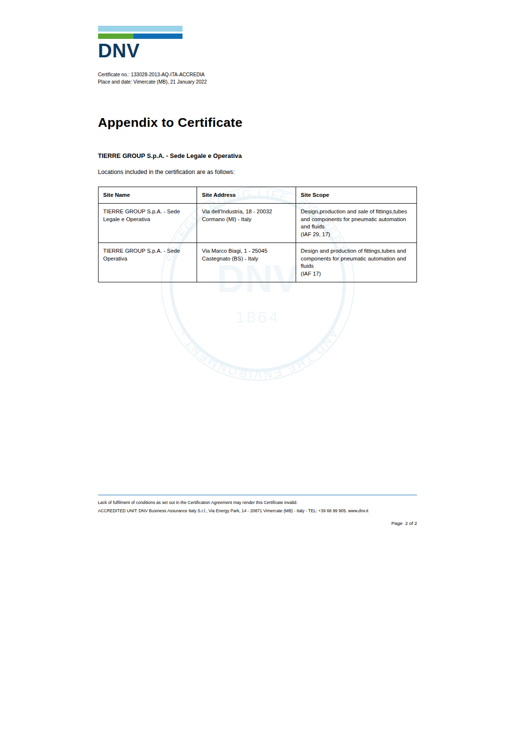DNV
Certificate no.: 133028-2013-AQ-ITA-ACCREDIA
Place and date: Vimercate (MB), 21 January 2022
Appendix to Certificate
TIERRE GROUP S.p.A. - Sede Legale e Operativa
Locations included in the certification are as follows:
SAFEGUARDING LIFE, PROPERTY AND THE ENVIRONMENT - DNV 1864
| Site Name | Site Address | Site Scope |
| --- | --- | --- |
| TIERRE GROUP S.p.A. - Sede Legale e Operativa | Via dell'Industria, 18 - 20032 Cormano (MI) - Italy | Design,production and sale of fittings,tubes and components for pneumatic automation and fluids (IAF 29, 17) |
| TIERRE GROUP S.p.A. - Sede Operativa | Via Marco Biagi, 1 - 25045 Castegnato (BS) - Italy | Design and production of fittings,tubes and components for pneumatic automation and fluids (IAF 17) |
Lack of fulfilment of conditions as set out in the Certification Agreement may render this Certificate invalid.
ACCREDITED UNIT: DNV Business Assurance Italy S.r.l., Via Energy Park, 14 - 20871 Vimercate (MB) - Italy - TEL: +39 68 99 905. www.dnv.it
Page 2 of 2